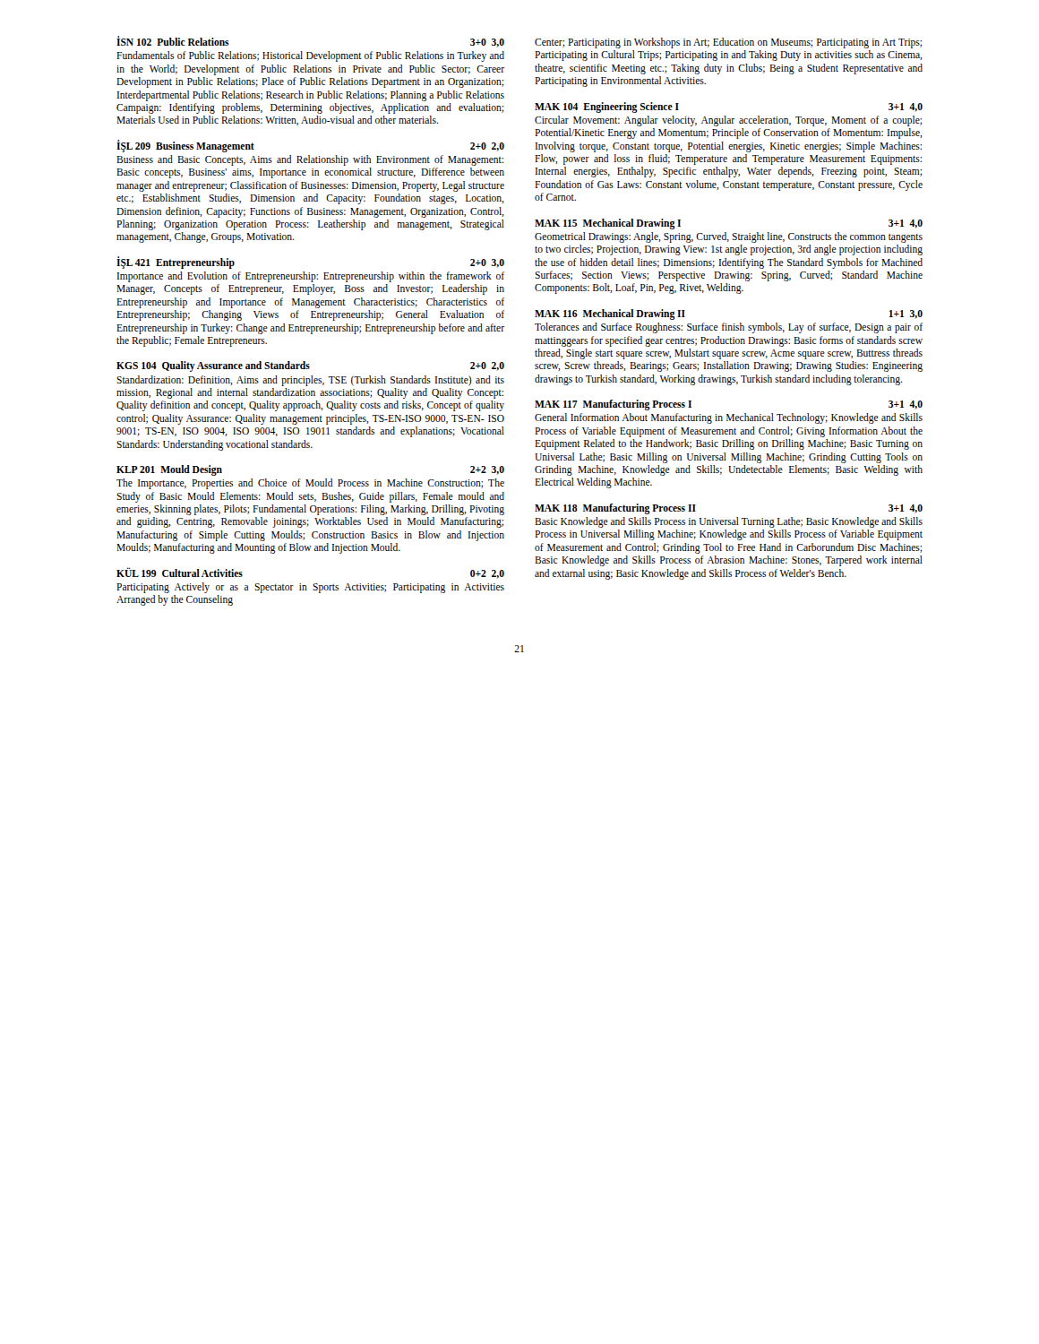İSN 102 Public Relations 3+0 3,0
Fundamentals of Public Relations; Historical Development of Public Relations in Turkey and in the World; Development of Public Relations in Private and Public Sector; Career Development in Public Relations; Place of Public Relations Department in an Organization; Interdepartmental Public Relations; Research in Public Relations; Planning a Public Relations Campaign: Identifying problems, Determining objectives, Application and evaluation; Materials Used in Public Relations: Written, Audio-visual and other materials.
İŞL 209 Business Management 2+0 2,0
Business and Basic Concepts, Aims and Relationship with Environment of Management: Basic concepts, Business' aims, Importance in economical structure, Difference between manager and entrepreneur; Classification of Businesses: Dimension, Property, Legal structure etc.; Establishment Studies, Dimension and Capacity: Foundation stages, Location, Dimension definion, Capacity; Functions of Business: Management, Organization, Control, Planning; Organization Operation Process: Leathership and management, Strategical management, Change, Groups, Motivation.
İŞL 421 Entrepreneurship 2+0 3,0
Importance and Evolution of Entrepreneurship: Entrepreneurship within the framework of Manager, Concepts of Entrepreneur, Employer, Boss and Investor; Leadership in Entrepreneurship and Importance of Management Characteristics; Characteristics of Entrepreneurship; Changing Views of Entrepreneurship; General Evaluation of Entrepreneurship in Turkey: Change and Entrepreneurship; Entrepreneurship before and after the Republic; Female Entrepreneurs.
KGS 104 Quality Assurance and Standards 2+0 2,0
Standardization: Definition, Aims and principles, TSE (Turkish Standards Institute) and its mission, Regional and internal standardization associations; Quality and Quality Concept: Quality definition and concept, Quality approach, Quality costs and risks, Concept of quality control; Quality Assurance: Quality management principles, TS-EN-ISO 9000, TS-EN- ISO 9001; TS-EN, ISO 9004, ISO 9004, ISO 19011 standards and explanations; Vocational Standards: Understanding vocational standards.
KLP 201 Mould Design 2+2 3,0
The Importance, Properties and Choice of Mould Process in Machine Construction; The Study of Basic Mould Elements: Mould sets, Bushes, Guide pillars, Female mould and emeries, Skinning plates, Pilots; Fundamental Operations: Filing, Marking, Drilling, Pivoting and guiding, Centring, Removable joinings; Worktables Used in Mould Manufacturing; Manufacturing of Simple Cutting Moulds; Construction Basics in Blow and Injection Moulds; Manufacturing and Mounting of Blow and Injection Mould.
KÜL 199 Cultural Activities 0+2 2,0
Participating Actively or as a Spectator in Sports Activities; Participating in Activities Arranged by the Counseling
Center; Participating in Workshops in Art; Education on Museums; Participating in Art Trips; Participating in Cultural Trips; Participating in and Taking Duty in activities such as Cinema, theatre, scientific Meeting etc.; Taking duty in Clubs; Being a Student Representative and Participating in Environmental Activities.
MAK 104 Engineering Science I 3+1 4,0
Circular Movement: Angular velocity, Angular acceleration, Torque, Moment of a couple; Potential/Kinetic Energy and Momentum; Principle of Conservation of Momentum: Impulse, Involving torque, Constant torque, Potential energies, Kinetic energies; Simple Machines: Flow, power and loss in fluid; Temperature and Temperature Measurement Equipments: Internal energies, Enthalpy, Specific enthalpy, Water depends, Freezing point, Steam; Foundation of Gas Laws: Constant volume, Constant temperature, Constant pressure, Cycle of Carnot.
MAK 115 Mechanical Drawing I 3+1 4,0
Geometrical Drawings: Angle, Spring, Curved, Straight line, Constructs the common tangents to two circles; Projection, Drawing View: 1st angle projection, 3rd angle projection including the use of hidden detail lines; Dimensions; Identifying The Standard Symbols for Machined Surfaces; Section Views; Perspective Drawing: Spring, Curved; Standard Machine Components: Bolt, Loaf, Pin, Peg, Rivet, Welding.
MAK 116 Mechanical Drawing II 1+1 3,0
Tolerances and Surface Roughness: Surface finish symbols, Lay of surface, Design a pair of mattinggears for specified gear centres; Production Drawings: Basic forms of standards screw thread, Single start square screw, Mulstart square screw, Acme square screw, Buttress threads screw, Screw threads, Bearings; Gears; Installation Drawing; Drawing Studies: Engineering drawings to Turkish standard, Working drawings, Turkish standard including tolerancing.
MAK 117 Manufacturing Process I 3+1 4,0
General Information About Manufacturing in Mechanical Technology; Knowledge and Skills Process of Variable Equipment of Measurement and Control; Giving Information About the Equipment Related to the Handwork; Basic Drilling on Drilling Machine; Basic Turning on Universal Lathe; Basic Milling on Universal Milling Machine; Grinding Cutting Tools on Grinding Machine, Knowledge and Skills; Undetectable Elements; Basic Welding with Electrical Welding Machine.
MAK 118 Manufacturing Process II 3+1 4,0
Basic Knowledge and Skills Process in Universal Turning Lathe; Basic Knowledge and Skills Process in Universal Milling Machine; Knowledge and Skills Process of Variable Equipment of Measurement and Control; Grinding Tool to Free Hand in Carborundum Disc Machines; Basic Knowledge and Skills Process of Abrasion Machine: Stones, Tarpered work internal and extarnal using; Basic Knowledge and Skills Process of Welder's Bench.
21